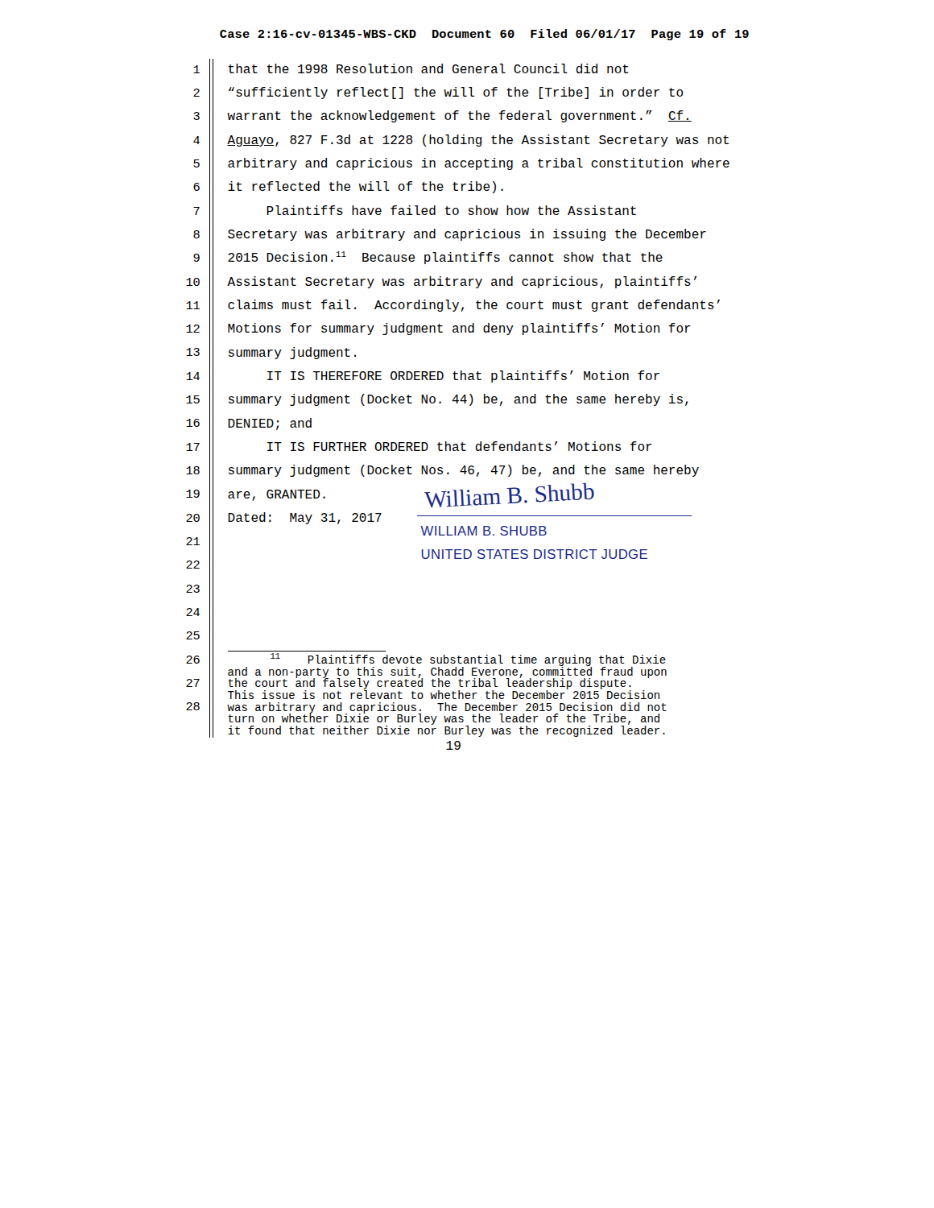Case 2:16-cv-01345-WBS-CKD Document 60 Filed 06/01/17 Page 19 of 19
1
2
3
4
5
6
7
8
9
10
11
12
13
14
15
16
17
18
19
20
21
22
23
24
25
26
27
28
that the 1998 Resolution and General Council did not
“sufficiently reflect[] the will of the [Tribe] in order to
warrant the acknowledgement of the federal government.” Cf.
Aguayo, 827 F.3d at 1228 (holding the Assistant Secretary was not
arbitrary and capricious in accepting a tribal constitution where
it reflected the will of the tribe).
Plaintiffs have failed to show how the Assistant
Secretary was arbitrary and capricious in issuing the December
2015 Decision.11 Because plaintiffs cannot show that the
Assistant Secretary was arbitrary and capricious, plaintiffs’
claims must fail. Accordingly, the court must grant defendants’
Motions for summary judgment and deny plaintiffs’ Motion for
summary judgment.
IT IS THEREFORE ORDERED that plaintiffs’ Motion for
summary judgment (Docket No. 44) be, and the same hereby is,
DENIED; and
IT IS FURTHER ORDERED that defendants’ Motions for
summary judgment (Docket Nos. 46, 47) be, and the same hereby
are, GRANTED.
Dated: May 31, 2017 William B. Shubb WILLIAM B. SHUBB UNITED STATES DISTRICT JUDGE
11 Plaintiffs devote substantial time arguing that Dixie and a non-party to this suit, Chadd Everone, committed fraud upon the court and falsely created the tribal leadership dispute. This issue is not relevant to whether the December 2015 Decision was arbitrary and capricious. The December 2015 Decision did not turn on whether Dixie or Burley was the leader of the Tribe, and it found that neither Dixie nor Burley was the recognized leader.
19